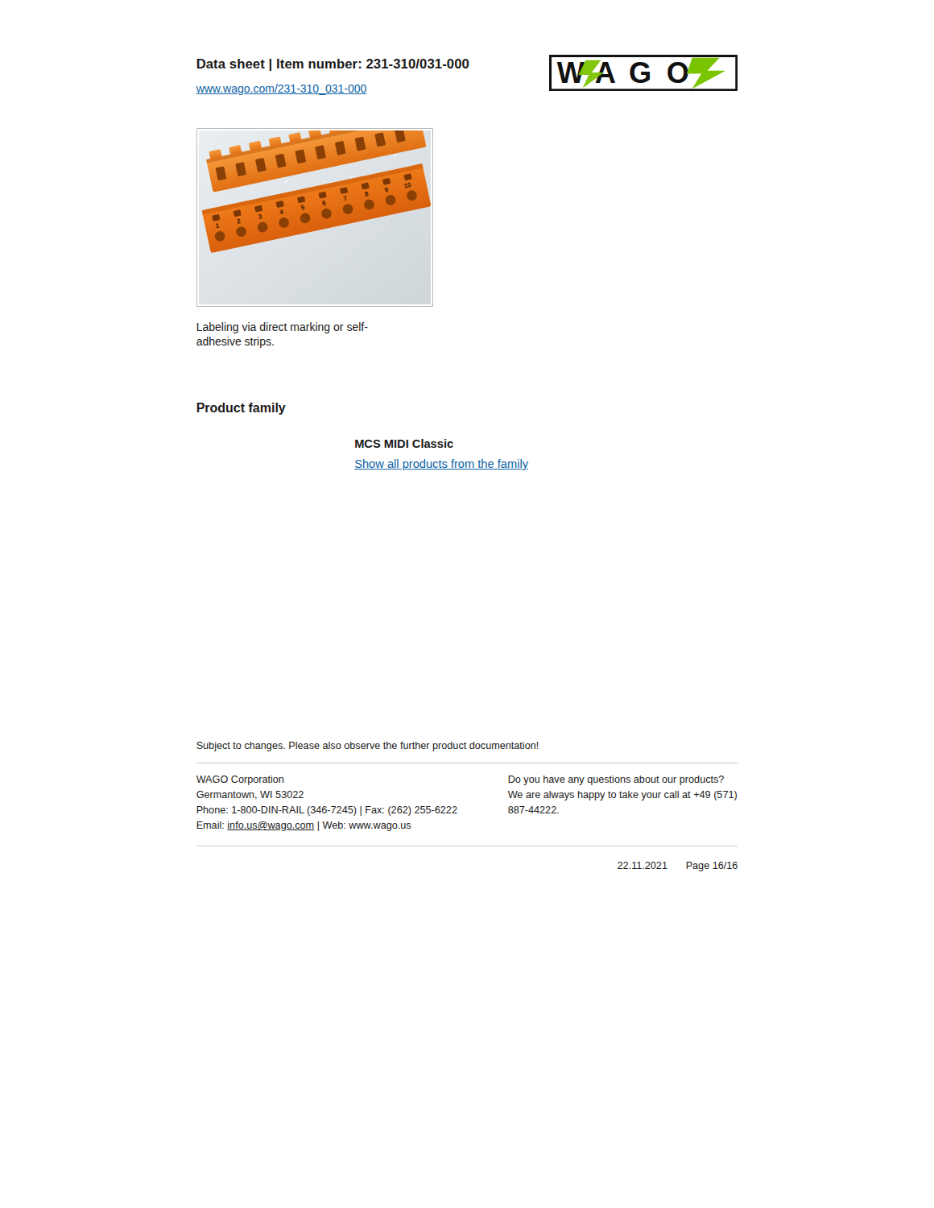Data sheet | Item number: 231-310/031-000
www.wago.com/231-310_031-000
W A G O
1 2 3 4 5 6 7 8 9 10
Labeling via direct marking or self-adhesive strips.
Product family
MCS MIDI Classic
Show all products from the family
Subject to changes. Please also observe the further product documentation!
WAGO Corporation
Germantown, WI 53022
Phone: 1-800-DIN-RAIL (346-7245) | Fax: (262) 255-6222
Email: info.us@wago.com | Web: www.wago.us
Do you have any questions about our products?
We are always happy to take your call at +49 (571) 887-44222.
22.11.2021 Page 16/16